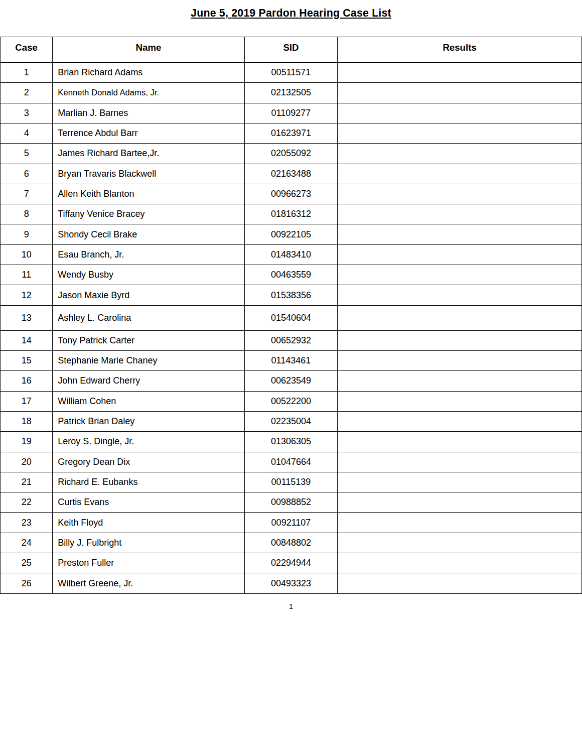June 5, 2019 Pardon Hearing Case List
| Case | Name | SID | Results |
| --- | --- | --- | --- |
| 1 | Brian Richard Adams | 00511571 | |
| 2 | Kenneth Donald Adams, Jr. | 02132505 | |
| 3 | Marlian J. Barnes | 01109277 | |
| 4 | Terrence Abdul Barr | 01623971 | |
| 5 | James Richard Bartee,Jr. | 02055092 | |
| 6 | Bryan Travaris Blackwell | 02163488 | |
| 7 | Allen Keith Blanton | 00966273 | |
| 8 | Tiffany Venice Bracey | 01816312 | |
| 9 | Shondy Cecil Brake | 00922105 | |
| 10 | Esau Branch, Jr. | 01483410 | |
| 11 | Wendy Busby | 00463559 | |
| 12 | Jason Maxie Byrd | 01538356 | |
| 13 | Ashley L. Carolina | 01540604 | |
| 14 | Tony Patrick Carter | 00652932 | |
| 15 | Stephanie Marie Chaney | 01143461 | |
| 16 | John Edward Cherry | 00623549 | |
| 17 | William Cohen | 00522200 | |
| 18 | Patrick Brian Daley | 02235004 | |
| 19 | Leroy S. Dingle, Jr. | 01306305 | |
| 20 | Gregory Dean Dix | 01047664 | |
| 21 | Richard E. Eubanks | 00115139 | |
| 22 | Curtis Evans | 00988852 | |
| 23 | Keith Floyd | 00921107 | |
| 24 | Billy J. Fulbright | 00848802 | |
| 25 | Preston Fuller | 02294944 | |
| 26 | Wilbert Greene, Jr. | 00493323 | |
1